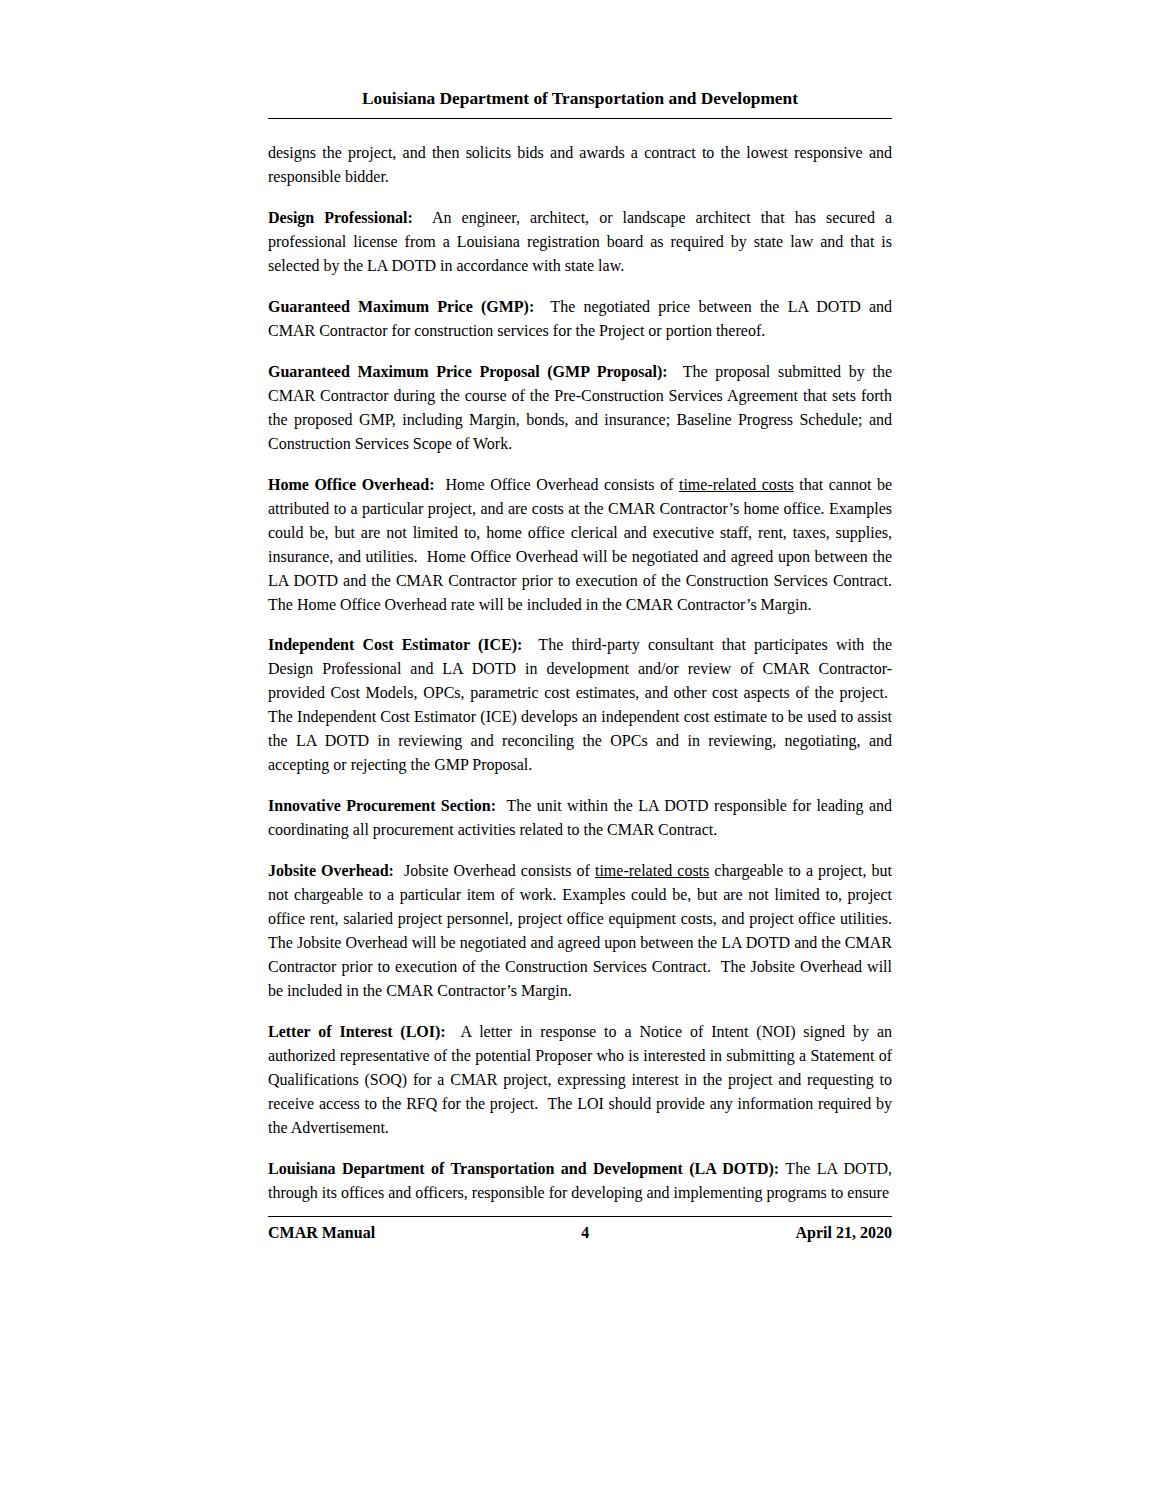Louisiana Department of Transportation and Development
designs the project, and then solicits bids and awards a contract to the lowest responsive and responsible bidder.
Design Professional: An engineer, architect, or landscape architect that has secured a professional license from a Louisiana registration board as required by state law and that is selected by the LA DOTD in accordance with state law.
Guaranteed Maximum Price (GMP): The negotiated price between the LA DOTD and CMAR Contractor for construction services for the Project or portion thereof.
Guaranteed Maximum Price Proposal (GMP Proposal): The proposal submitted by the CMAR Contractor during the course of the Pre-Construction Services Agreement that sets forth the proposed GMP, including Margin, bonds, and insurance; Baseline Progress Schedule; and Construction Services Scope of Work.
Home Office Overhead: Home Office Overhead consists of time-related costs that cannot be attributed to a particular project, and are costs at the CMAR Contractor’s home office. Examples could be, but are not limited to, home office clerical and executive staff, rent, taxes, supplies, insurance, and utilities. Home Office Overhead will be negotiated and agreed upon between the LA DOTD and the CMAR Contractor prior to execution of the Construction Services Contract. The Home Office Overhead rate will be included in the CMAR Contractor’s Margin.
Independent Cost Estimator (ICE): The third-party consultant that participates with the Design Professional and LA DOTD in development and/or review of CMAR Contractor-provided Cost Models, OPCs, parametric cost estimates, and other cost aspects of the project. The Independent Cost Estimator (ICE) develops an independent cost estimate to be used to assist the LA DOTD in reviewing and reconciling the OPCs and in reviewing, negotiating, and accepting or rejecting the GMP Proposal.
Innovative Procurement Section: The unit within the LA DOTD responsible for leading and coordinating all procurement activities related to the CMAR Contract.
Jobsite Overhead: Jobsite Overhead consists of time-related costs chargeable to a project, but not chargeable to a particular item of work. Examples could be, but are not limited to, project office rent, salaried project personnel, project office equipment costs, and project office utilities. The Jobsite Overhead will be negotiated and agreed upon between the LA DOTD and the CMAR Contractor prior to execution of the Construction Services Contract. The Jobsite Overhead will be included in the CMAR Contractor’s Margin.
Letter of Interest (LOI): A letter in response to a Notice of Intent (NOI) signed by an authorized representative of the potential Proposer who is interested in submitting a Statement of Qualifications (SOQ) for a CMAR project, expressing interest in the project and requesting to receive access to the RFQ for the project. The LOI should provide any information required by the Advertisement.
Louisiana Department of Transportation and Development (LA DOTD): The LA DOTD, through its offices and officers, responsible for developing and implementing programs to ensure
CMAR Manual 4 April 21, 2020